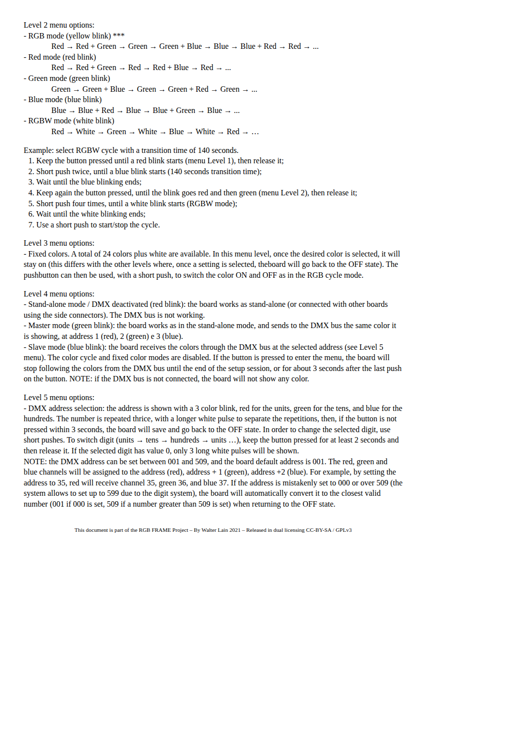Level 2 menu options:
- RGB mode (yellow blink) ***
Red → Red + Green → Green → Green + Blue → Blue → Blue + Red → Red → ...
- Red mode (red blink)
Red → Red + Green → Red → Red + Blue → Red → ...
- Green mode (green blink)
Green → Green + Blue → Green → Green + Red → Green → ...
- Blue mode (blue blink)
Blue → Blue + Red → Blue → Blue + Green → Blue → ...
- RGBW mode (white blink)
Red → White → Green → White → Blue → White → Red → …
Example: select RGBW cycle with a transition time of 140 seconds.
Keep the button pressed until a red blink starts (menu Level 1), then release it;
Short push twice, until a blue blink starts (140 seconds transition time);
Wait until the blue blinking ends;
Keep again the button pressed, until the blink goes red and then green (menu Level 2), then release it;
Short push four times, until a white blink starts (RGBW mode);
Wait until the white blinking ends;
Use a short push to start/stop the cycle.
Level 3 menu options:
- Fixed colors. A total of 24 colors plus white are available. In this menu level, once the desired color is selected, it will stay on (this differs with the other levels where, once a setting is selected, theboard will go back to the OFF state). The pushbutton can then be used, with a short push, to switch the color ON and OFF as in the RGB cycle mode.
Level 4 menu options:
- Stand-alone mode / DMX deactivated (red blink): the board works as stand-alone (or connected with other boards using the side connectors). The DMX bus is not working.
- Master mode (green blink): the board works as in the stand-alone mode, and sends to the DMX bus the same color it is showing, at address 1 (red), 2 (green) e 3 (blue).
- Slave mode (blue blink): the board receives the colors through the DMX bus at the selected address (see Level 5 menu). The color cycle and fixed color modes are disabled. If the button is pressed to enter the menu, the board will stop following the colors from the DMX bus until the end of the setup session, or for about 3 seconds after the last push on the button. NOTE: if the DMX bus is not connected, the board will not show any color.
Level 5 menu options:
- DMX address selection: the address is shown with a 3 color blink, red for the units, green for the tens, and blue for the hundreds. The number is repeated thrice, with a longer white pulse to separate the repetitions, then, if the button is not pressed within 3 seconds, the board will save and go back to the OFF state. In order to change the selected digit, use short pushes. To switch digit (units → tens → hundreds → units …), keep the button pressed for at least 2 seconds and then release it. If the selected digit has value 0, only 3 long white pulses will be shown.
NOTE: the DMX address can be set between 001 and 509, and the board default address is 001. The red, green and blue channels will be assigned to the address (red), address + 1 (green), address +2 (blue). For example, by setting the address to 35, red will receive channel 35, green 36, and blue 37. If the address is mistakenly set to 000 or over 509 (the system allows to set up to 599 due to the digit system), the board will automatically convert it to the closest valid number (001 if 000 is set, 509 if a number greater than 509 is set) when returning to the OFF state.
This document is part of the RGB FRAME Project – By Walter Lain 2021 – Released in dual licensing CC-BY-SA / GPLv3